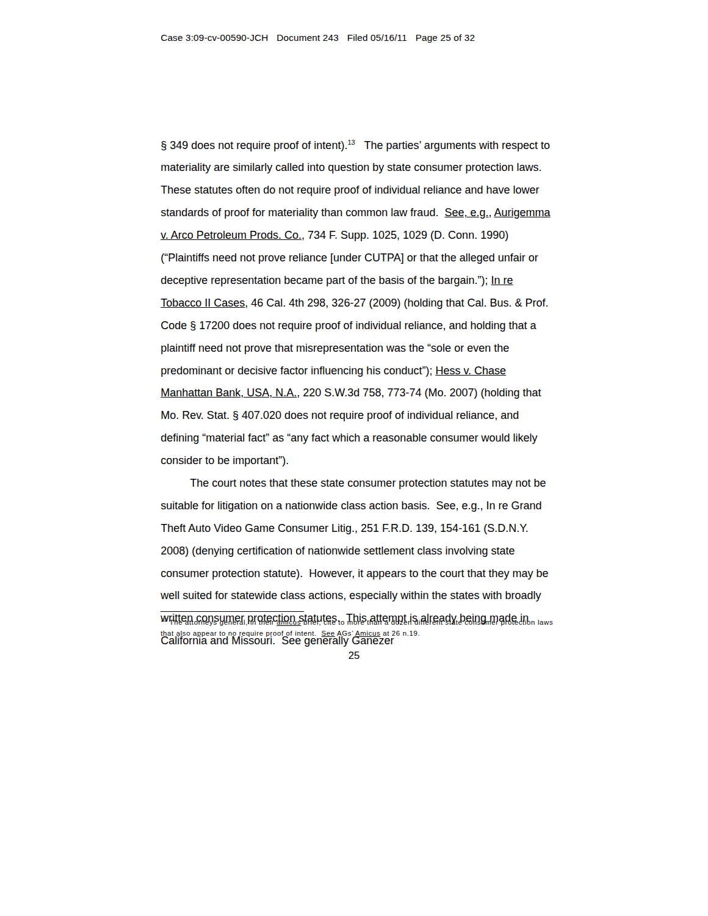Case 3:09-cv-00590-JCH Document 243 Filed 05/16/11 Page 25 of 32
§ 349 does not require proof of intent).13 The parties’ arguments with respect to materiality are similarly called into question by state consumer protection laws. These statutes often do not require proof of individual reliance and have lower standards of proof for materiality than common law fraud. See, e.g., Aurigemma v. Arco Petroleum Prods. Co., 734 F. Supp. 1025, 1029 (D. Conn. 1990) (“Plaintiffs need not prove reliance [under CUTPA] or that the alleged unfair or deceptive representation became part of the basis of the bargain.”); In re Tobacco II Cases, 46 Cal. 4th 298, 326-27 (2009) (holding that Cal. Bus. & Prof. Code § 17200 does not require proof of individual reliance, and holding that a plaintiff need not prove that misrepresentation was the “sole or even the predominant or decisive factor influencing his conduct”); Hess v. Chase Manhattan Bank, USA, N.A., 220 S.W.3d 758, 773-74 (Mo. 2007) (holding that Mo. Rev. Stat. § 407.020 does not require proof of individual reliance, and defining “material fact” as “any fact which a reasonable consumer would likely consider to be important”).
The court notes that these state consumer protection statutes may not be suitable for litigation on a nationwide class action basis. See, e.g., In re Grand Theft Auto Video Game Consumer Litig., 251 F.R.D. 139, 154-161 (S.D.N.Y. 2008) (denying certification of nationwide settlement class involving state consumer protection statute). However, it appears to the court that they may be well suited for statewide class actions, especially within the states with broadly written consumer protection statutes. This attempt is already being made in California and Missouri. See generally Ganezer
13 The attorneys general, in their amicus brief, cite to more than a dozen different state consumer protection laws that also appear to no require proof of intent. See AGs’ Amicus at 26 n.19.
25